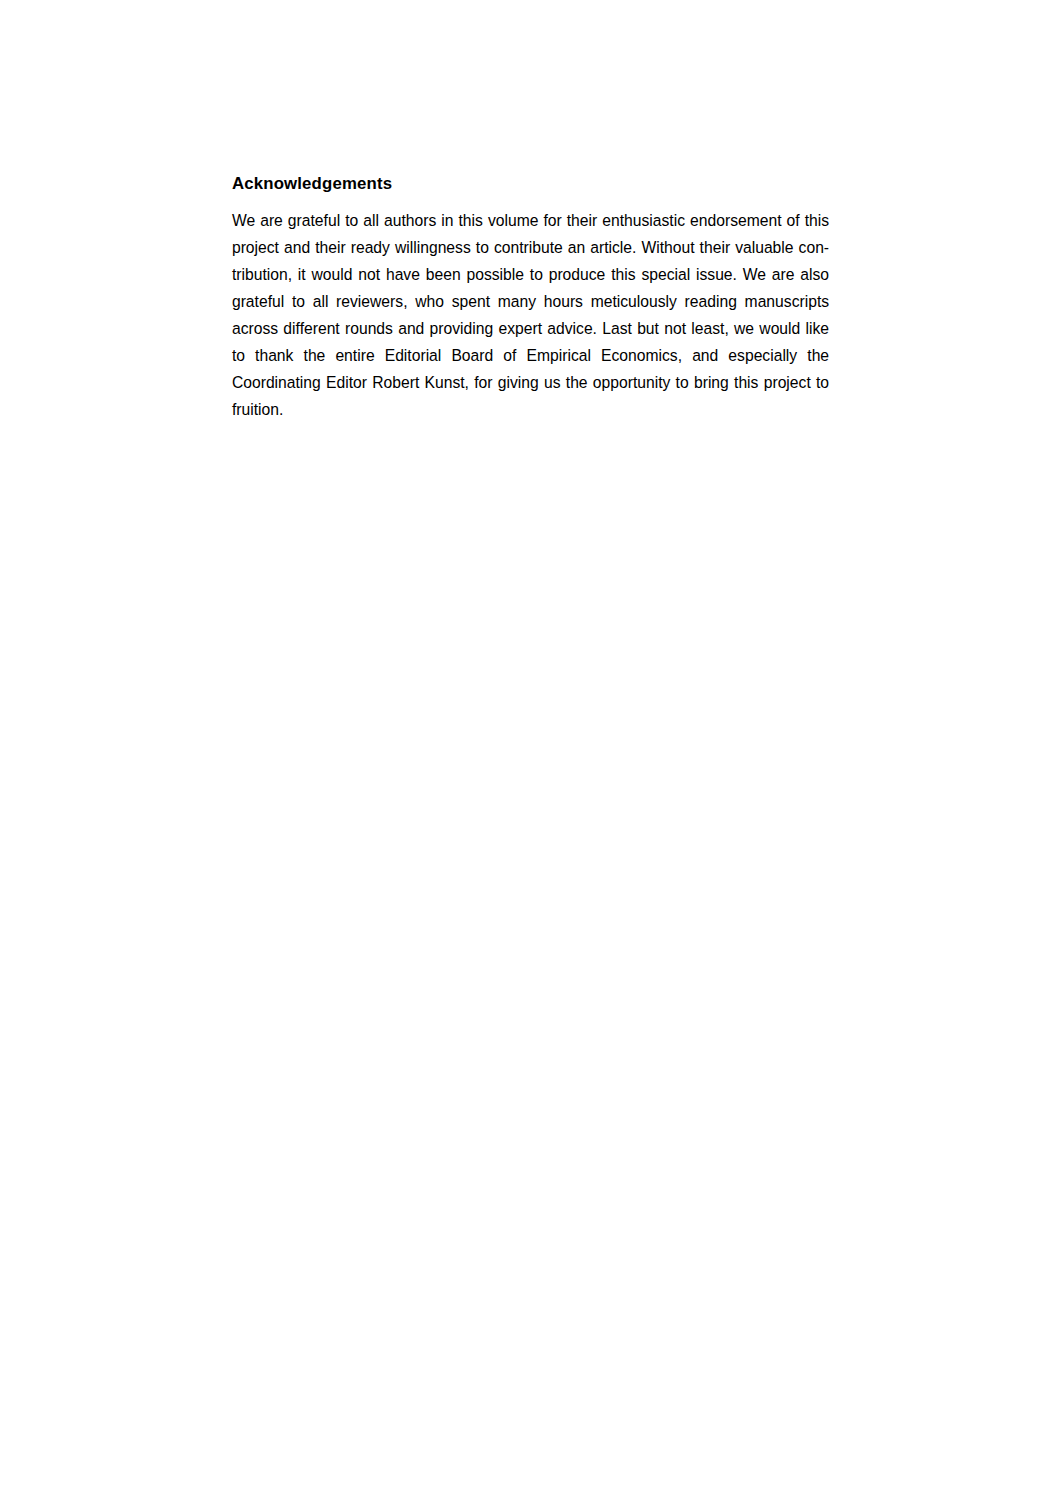Acknowledgements
We are grateful to all authors in this volume for their enthusiastic endorsement of this project and their ready willingness to contribute an article. Without their valuable contribution, it would not have been possible to produce this special issue. We are also grateful to all reviewers, who spent many hours meticulously reading manuscripts across different rounds and providing expert advice. Last but not least, we would like to thank the entire Editorial Board of Empirical Economics, and especially the Coordinating Editor Robert Kunst, for giving us the opportunity to bring this project to fruition.